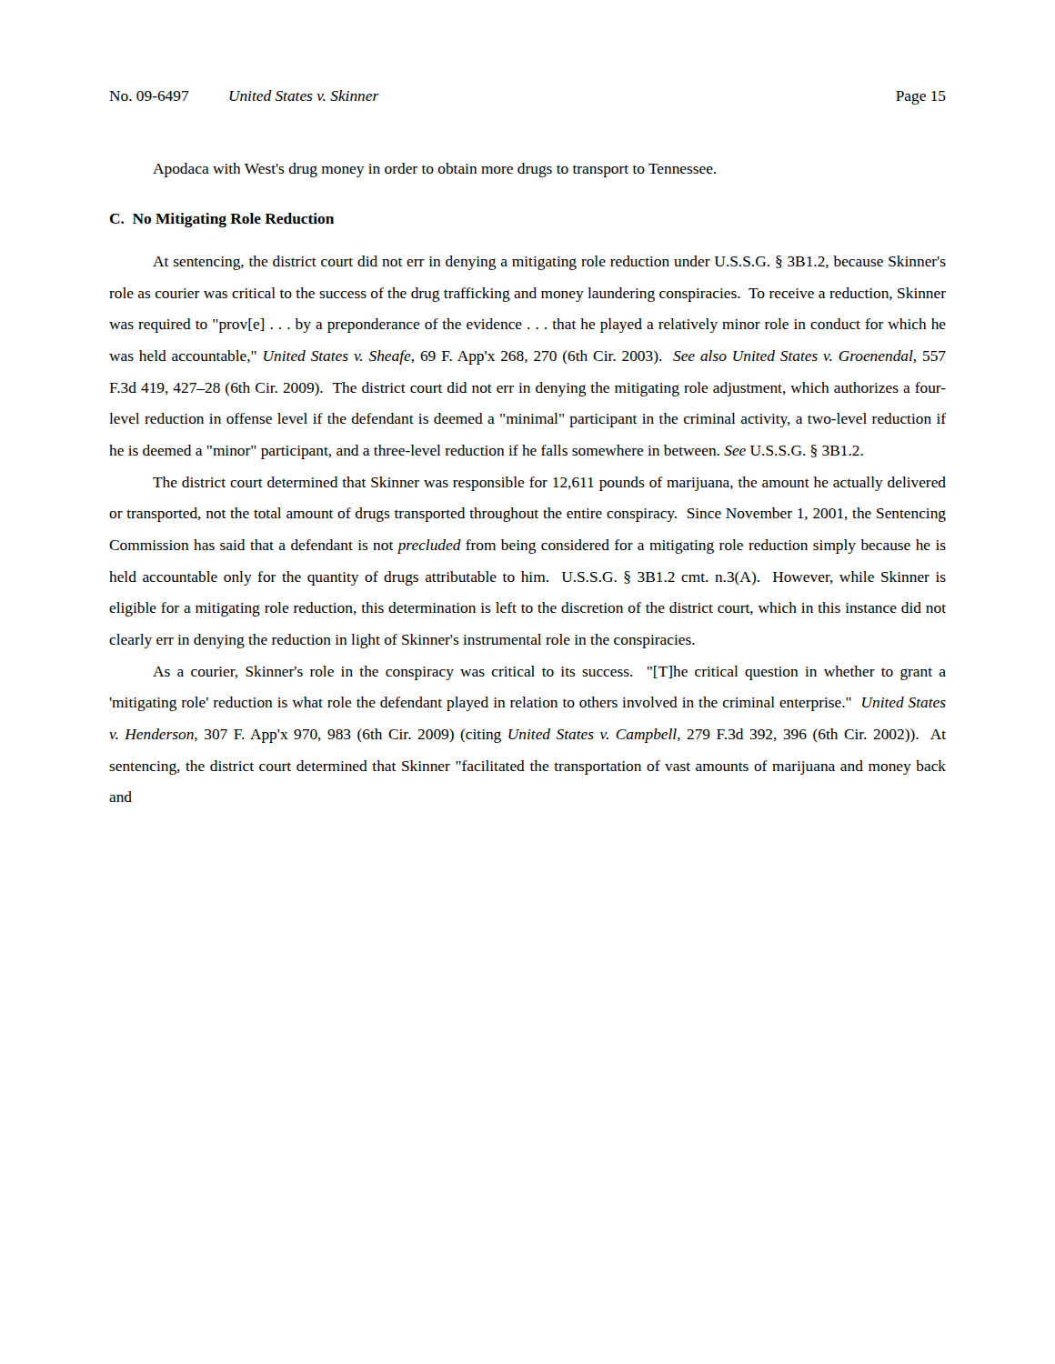No. 09-6497United States v. Skinner
Page 15
Apodaca with West's drug money in order to obtain more drugs to transport to Tennessee.
C. No Mitigating Role Reduction
At sentencing, the district court did not err in denying a mitigating role reduction under U.S.S.G. § 3B1.2, because Skinner's role as courier was critical to the success of the drug trafficking and money laundering conspiracies. To receive a reduction, Skinner was required to "prov[e] . . . by a preponderance of the evidence . . . that he played a relatively minor role in conduct for which he was held accountable," United States v. Sheafe, 69 F. App'x 268, 270 (6th Cir. 2003). See also United States v. Groenendal, 557 F.3d 419, 427–28 (6th Cir. 2009). The district court did not err in denying the mitigating role adjustment, which authorizes a four-level reduction in offense level if the defendant is deemed a "minimal" participant in the criminal activity, a two-level reduction if he is deemed a "minor" participant, and a three-level reduction if he falls somewhere in between. See U.S.S.G. § 3B1.2.
The district court determined that Skinner was responsible for 12,611 pounds of marijuana, the amount he actually delivered or transported, not the total amount of drugs transported throughout the entire conspiracy. Since November 1, 2001, the Sentencing Commission has said that a defendant is not precluded from being considered for a mitigating role reduction simply because he is held accountable only for the quantity of drugs attributable to him. U.S.S.G. § 3B1.2 cmt. n.3(A). However, while Skinner is eligible for a mitigating role reduction, this determination is left to the discretion of the district court, which in this instance did not clearly err in denying the reduction in light of Skinner's instrumental role in the conspiracies.
As a courier, Skinner's role in the conspiracy was critical to its success. "[T]he critical question in whether to grant a 'mitigating role' reduction is what role the defendant played in relation to others involved in the criminal enterprise." United States v. Henderson, 307 F. App'x 970, 983 (6th Cir. 2009) (citing United States v. Campbell, 279 F.3d 392, 396 (6th Cir. 2002)). At sentencing, the district court determined that Skinner "facilitated the transportation of vast amounts of marijuana and money back and